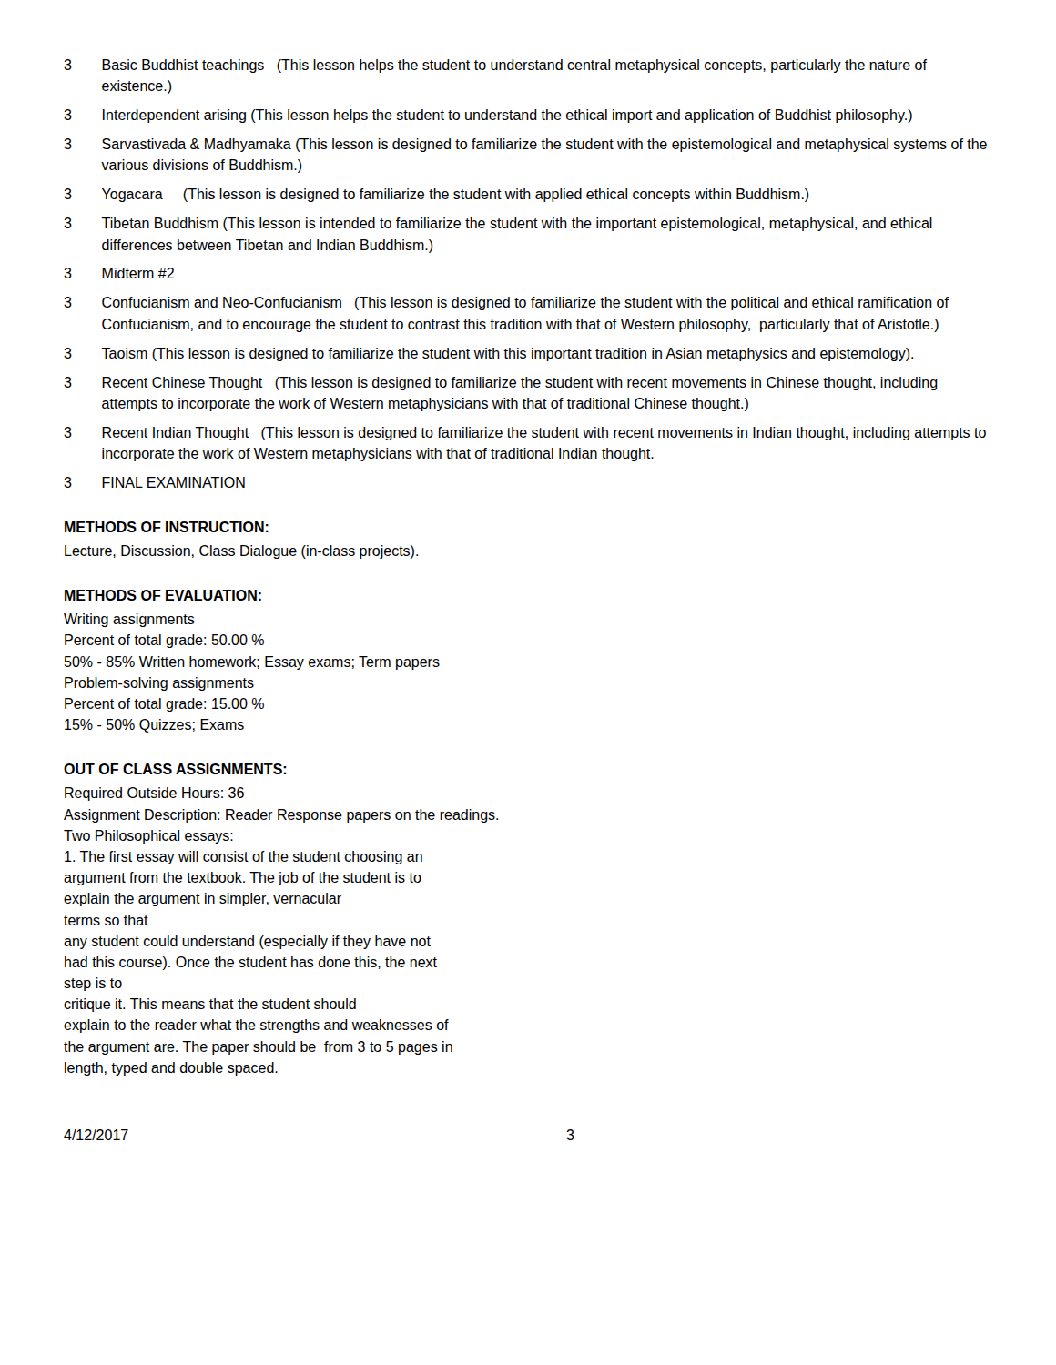3 Basic Buddhist teachings (This lesson helps the student to understand central metaphysical concepts, particularly the nature of existence.)
3 Interdependent arising (This lesson helps the student to understand the ethical import and application of Buddhist philosophy.)
3 Sarvastivada & Madhyamaka (This lesson is designed to familiarize the student with the epistemological and metaphysical systems of the various divisions of Buddhism.)
3 Yogacara (This lesson is designed to familiarize the student with applied ethical concepts within Buddhism.)
3 Tibetan Buddhism (This lesson is intended to familiarize the student with the important epistemological, metaphysical, and ethical differences between Tibetan and Indian Buddhism.)
3 Midterm #2
3 Confucianism and Neo-Confucianism (This lesson is designed to familiarize the student with the political and ethical ramification of Confucianism, and to encourage the student to contrast this tradition with that of Western philosophy, particularly that of Aristotle.)
3 Taoism (This lesson is designed to familiarize the student with this important tradition in Asian metaphysics and epistemology).
3 Recent Chinese Thought (This lesson is designed to familiarize the student with recent movements in Chinese thought, including attempts to incorporate the work of Western metaphysicians with that of traditional Chinese thought.)
3 Recent Indian Thought (This lesson is designed to familiarize the student with recent movements in Indian thought, including attempts to incorporate the work of Western metaphysicians with that of traditional Indian thought.
3 FINAL EXAMINATION
METHODS OF INSTRUCTION:
Lecture, Discussion, Class Dialogue (in-class projects).
METHODS OF EVALUATION:
Writing assignments
Percent of total grade: 50.00 %
50% - 85% Written homework; Essay exams; Term papers
Problem-solving assignments
Percent of total grade: 15.00 %
15% - 50% Quizzes; Exams
OUT OF CLASS ASSIGNMENTS:
Required Outside Hours: 36
Assignment Description: Reader Response papers on the readings.
Two Philosophical essays:
1. The first essay will consist of the student choosing an
argument from the textbook. The job of the student is to
explain the argument in simpler, vernacular
terms so that
any student could understand (especially if they have not
had this course). Once the student has done this, the next
step is to
critique it. This means that the student should
explain to the reader what the strengths and weaknesses of
the argument are. The paper should be from 3 to 5 pages in
length, typed and double spaced.
4/12/2017 3